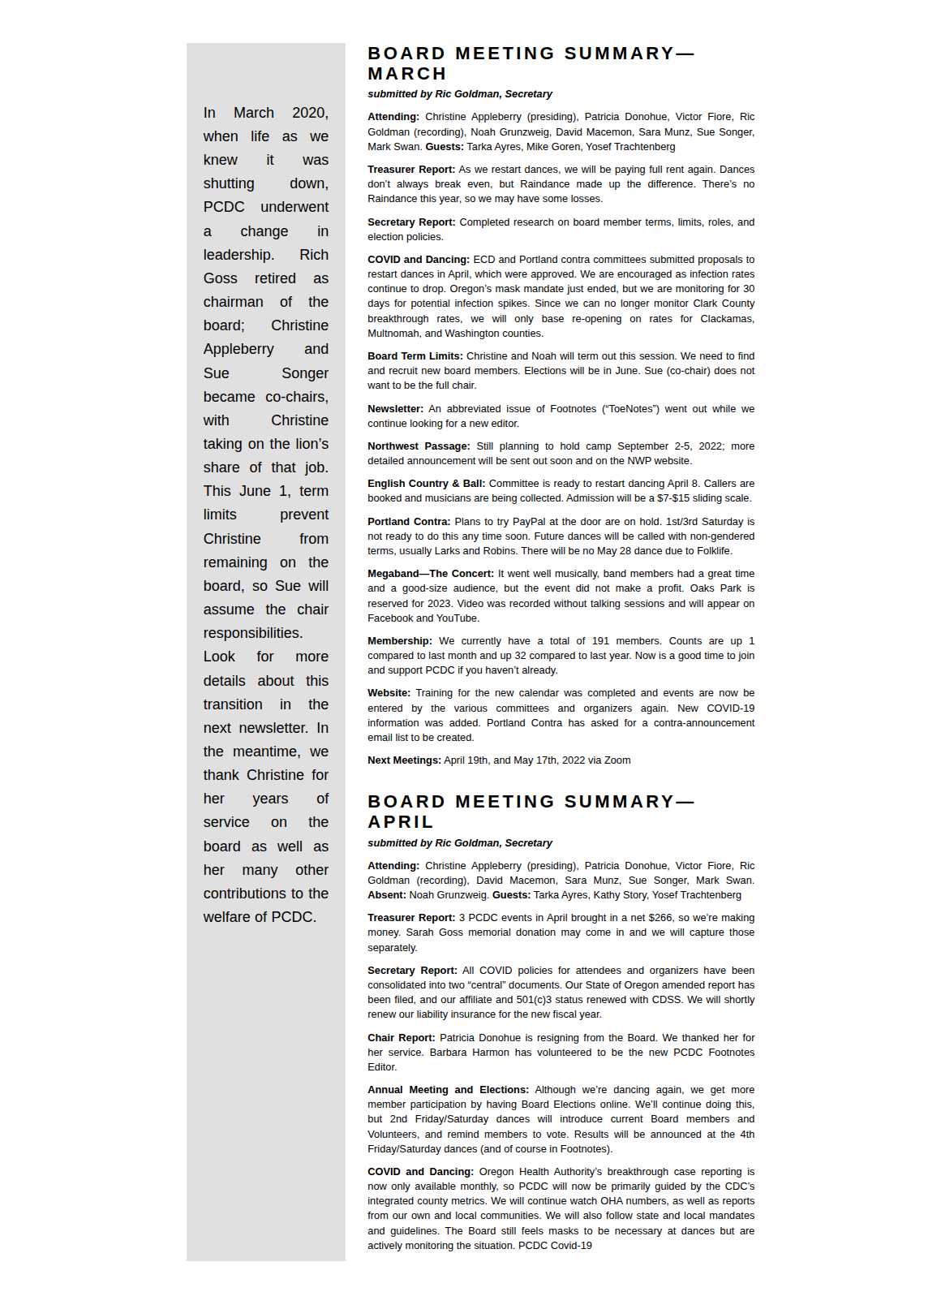In March 2020, when life as we knew it was shutting down, PCDC underwent a change in leadership. Rich Goss retired as chairman of the board; Christine Appleberry and Sue Songer became co-chairs, with Christine taking on the lion’s share of that job. This June 1, term limits prevent Christine from remaining on the board, so Sue will assume the chair responsibilities. Look for more details about this transition in the next newsletter. In the meantime, we thank Christine for her years of service on the board as well as her many other contributions to the welfare of PCDC.
BOARD MEETING SUMMARY—MARCH
submitted by Ric Goldman, Secretary
Attending: Christine Appleberry (presiding), Patricia Donohue, Victor Fiore, Ric Goldman (recording), Noah Grunzweig, David Macemon, Sara Munz, Sue Songer, Mark Swan. Guests: Tarka Ayres, Mike Goren, Yosef Trachtenberg
Treasurer Report: As we restart dances, we will be paying full rent again. Dances don’t always break even, but Raindance made up the difference. There’s no Raindance this year, so we may have some losses.
Secretary Report: Completed research on board member terms, limits, roles, and election policies.
COVID and Dancing: ECD and Portland contra committees submitted proposals to restart dances in April, which were approved. We are encouraged as infection rates continue to drop. Oregon’s mask mandate just ended, but we are monitoring for 30 days for potential infection spikes. Since we can no longer monitor Clark County breakthrough rates, we will only base re-opening on rates for Clackamas, Multnomah, and Washington counties.
Board Term Limits: Christine and Noah will term out this session. We need to find and recruit new board members. Elections will be in June. Sue (co-chair) does not want to be the full chair.
Newsletter: An abbreviated issue of Footnotes (“ToeNotes”) went out while we continue looking for a new editor.
Northwest Passage: Still planning to hold camp September 2-5, 2022; more detailed announcement will be sent out soon and on the NWP website.
English Country & Ball: Committee is ready to restart dancing April 8. Callers are booked and musicians are being collected. Admission will be a $7-$15 sliding scale.
Portland Contra: Plans to try PayPal at the door are on hold. 1st/3rd Saturday is not ready to do this any time soon. Future dances will be called with non-gendered terms, usually Larks and Robins. There will be no May 28 dance due to Folklife.
Megaband—The Concert: It went well musically, band members had a great time and a good-size audience, but the event did not make a profit. Oaks Park is reserved for 2023. Video was recorded without talking sessions and will appear on Facebook and YouTube.
Membership: We currently have a total of 191 members. Counts are up 1 compared to last month and up 32 compared to last year. Now is a good time to join and support PCDC if you haven’t already.
Website: Training for the new calendar was completed and events are now be entered by the various committees and organizers again. New COVID-19 information was added. Portland Contra has asked for a contra-announcement email list to be created.
Next Meetings: April 19th, and May 17th, 2022 via Zoom
BOARD MEETING SUMMARY—APRIL
submitted by Ric Goldman, Secretary
Attending: Christine Appleberry (presiding), Patricia Donohue, Victor Fiore, Ric Goldman (recording), David Macemon, Sara Munz, Sue Songer, Mark Swan. Absent: Noah Grunzweig. Guests: Tarka Ayres, Kathy Story, Yosef Trachtenberg
Treasurer Report: 3 PCDC events in April brought in a net $266, so we’re making money. Sarah Goss memorial donation may come in and we will capture those separately.
Secretary Report: All COVID policies for attendees and organizers have been consolidated into two “central” documents. Our State of Oregon amended report has been filed, and our affiliate and 501(c)3 status renewed with CDSS. We will shortly renew our liability insurance for the new fiscal year.
Chair Report: Patricia Donohue is resigning from the Board. We thanked her for her service. Barbara Harmon has volunteered to be the new PCDC Footnotes Editor.
Annual Meeting and Elections: Although we’re dancing again, we get more member participation by having Board Elections online. We’ll continue doing this, but 2nd Friday/Saturday dances will introduce current Board members and Volunteers, and remind members to vote. Results will be announced at the 4th Friday/Saturday dances (and of course in Footnotes).
COVID and Dancing: Oregon Health Authority’s breakthrough case reporting is now only available monthly, so PCDC will now be primarily guided by the CDC’s integrated county metrics. We will continue watch OHA numbers, as well as reports from our own and local communities. We will also follow state and local mandates and guidelines. The Board still feels masks to be necessary at dances but are actively monitoring the situation. PCDC Covid-19